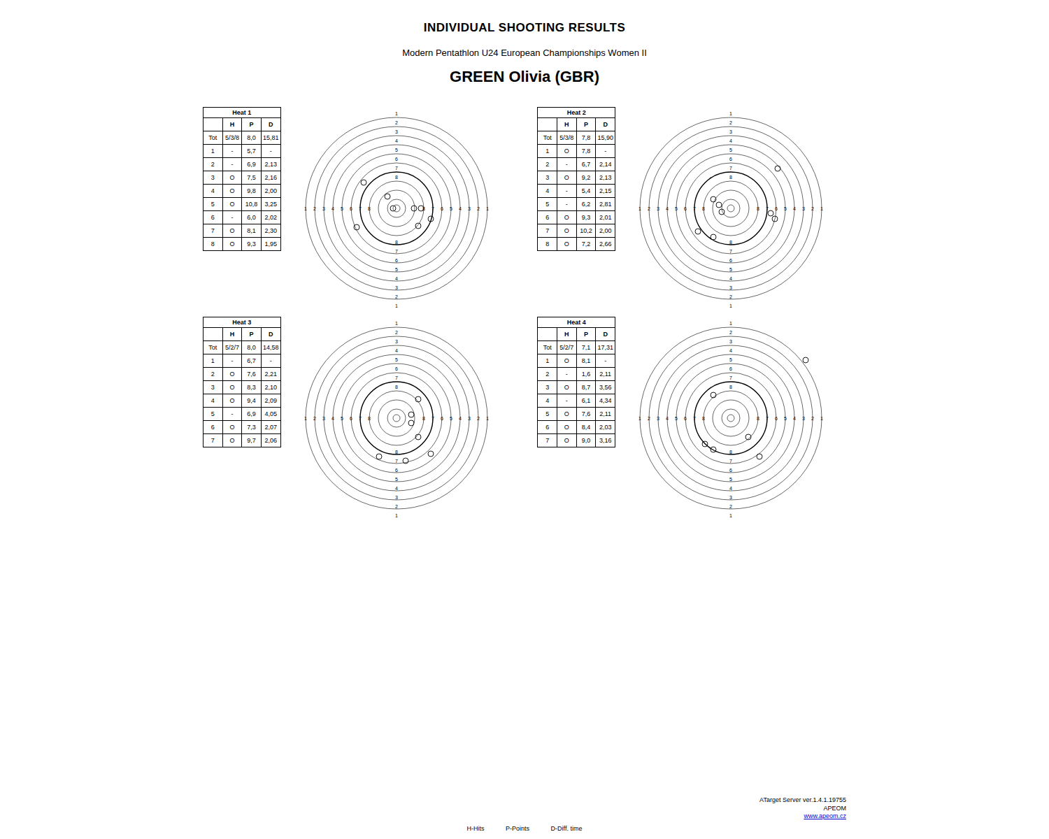INDIVIDUAL SHOOTING RESULTS
Modern Pentathlon U24 European Championships Women II
GREEN Olivia (GBR)
Heat 1
| | H | P | D |
| --- | --- | --- | --- |
| Tot | 5/3/8 | 8,0 | 15,81 |
| 1 | - | 5,7 | - |
| 2 | - | 6,9 | 2,13 |
| 3 | O | 7,5 | 2,16 |
| 4 | O | 9,8 | 2,00 |
| 5 | O | 10,8 | 3,25 |
| 6 | - | 6,0 | 2,02 |
| 7 | O | 8,1 | 2,30 |
| 8 | O | 9,3 | 1,95 |
1 2 3 4 5 6 7 8 8 7 6 5 4 3 2 1 1 2 3 4 5 6 7 8 8 7 6 5 4 3 2 1
Heat 2
| | H | P | D |
| --- | --- | --- | --- |
| Tot | 5/3/8 | 7,8 | 15,90 |
| 1 | O | 7,8 | - |
| 2 | - | 6,7 | 2,14 |
| 3 | O | 9,2 | 2,13 |
| 4 | - | 5,4 | 2,15 |
| 5 | - | 6,2 | 2,81 |
| 6 | O | 9,3 | 2,01 |
| 7 | O | 10,2 | 2,00 |
| 8 | O | 7,2 | 2,66 |
1 2 3 4 5 6 7 8 8 7 6 5 4 3 2 1 1 2 3 4 5 6 7 8 8 7 6 5 4 3 2 1
Heat 3
| | H | P | D |
| --- | --- | --- | --- |
| Tot | 5/2/7 | 8,0 | 14,58 |
| 1 | - | 6,7 | - |
| 2 | O | 7,6 | 2,21 |
| 3 | O | 8,3 | 2,10 |
| 4 | O | 9,4 | 2,09 |
| 5 | - | 6,9 | 4,05 |
| 6 | O | 7,3 | 2,07 |
| 7 | O | 9,7 | 2,06 |
1 2 3 4 5 6 7 8 8 7 6 5 4 3 2 1 1 2 3 4 5 6 7 8 8 7 6 5 4 3 2 1
Heat 4
| | H | P | D |
| --- | --- | --- | --- |
| Tot | 5/2/7 | 7,1 | 17,31 |
| 1 | O | 8,1 | - |
| 2 | - | 1,6 | 2,11 |
| 3 | O | 8,7 | 3,56 |
| 4 | - | 6,1 | 4,34 |
| 5 | O | 7,6 | 2,11 |
| 6 | O | 8,4 | 2,03 |
| 7 | O | 9,0 | 3,16 |
1 2 3 4 5 6 7 8 8 7 6 5 4 3 2 1 1 2 3 4 5 6 7 8 8 7 6 5 4 3 2 1
ATarget Server ver.1.4.1.19755
APEOM
www.apeom.cz
H-Hits P-Points D-Diff. time